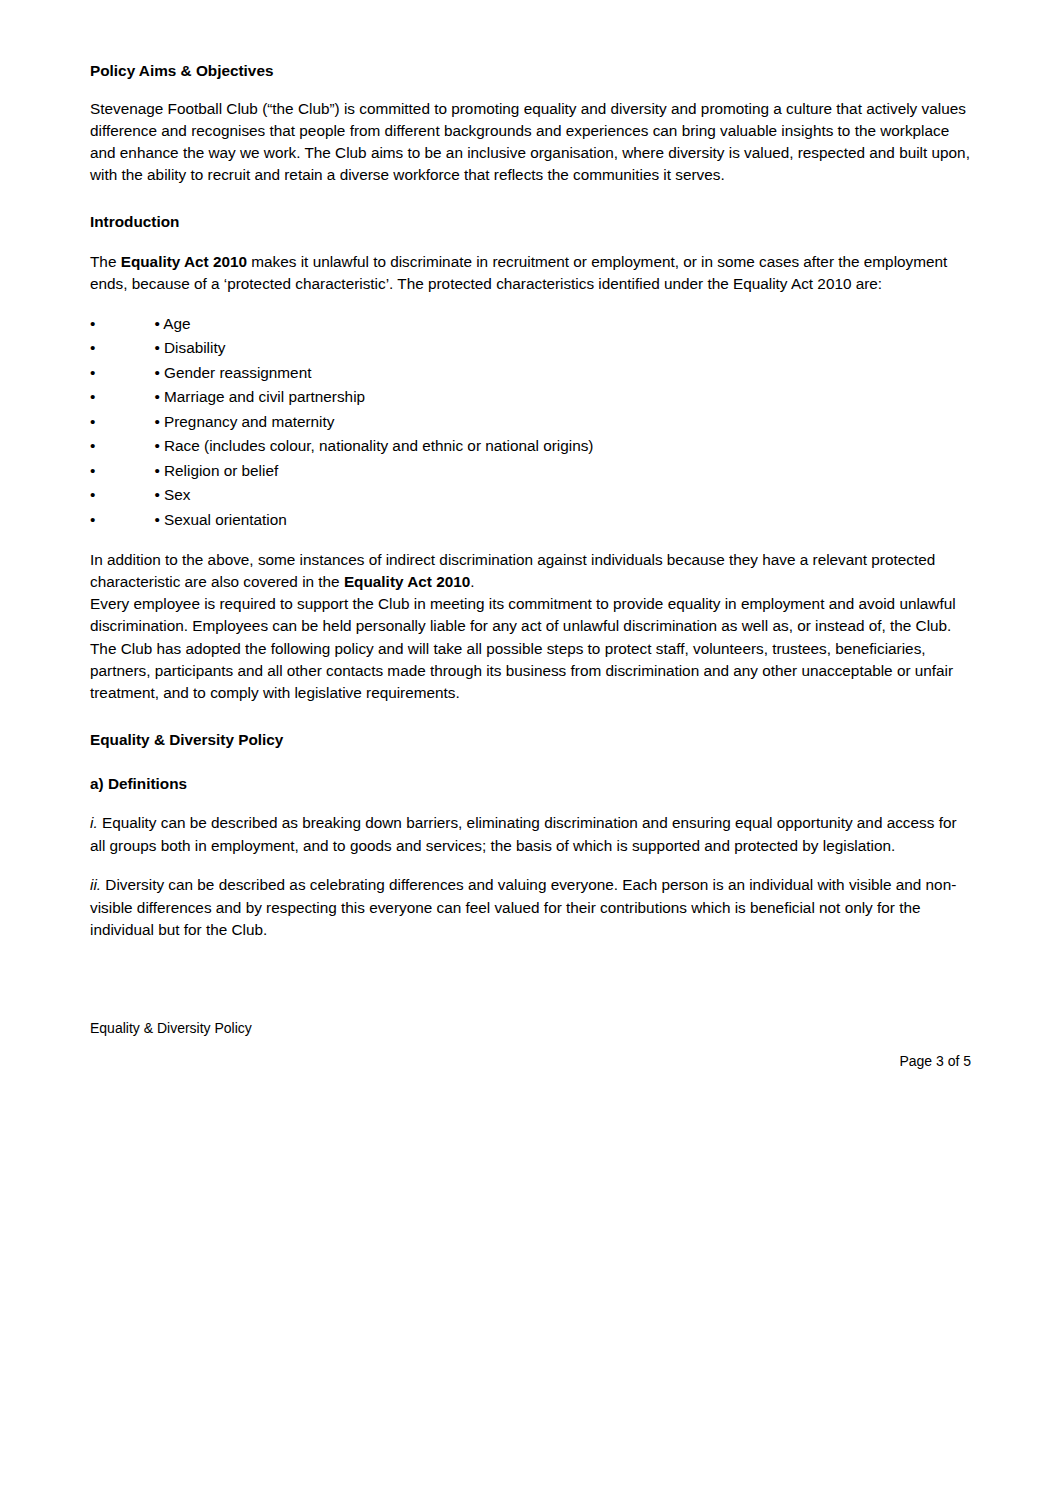Policy Aims & Objectives
Stevenage Football Club (“the Club”) is committed to promoting equality and diversity and promoting a culture that actively values difference and recognises that people from different backgrounds and experiences can bring valuable insights to the workplace and enhance the way we work. The Club aims to be an inclusive organisation, where diversity is valued, respected and built upon, with the ability to recruit and retain a diverse workforce that reflects the communities it serves.
Introduction
The Equality Act 2010 makes it unlawful to discriminate in recruitment or employment, or in some cases after the employment ends, because of a ‘protected characteristic’. The protected characteristics identified under the Equality Act 2010 are:
•• Age
•• Disability
•• Gender reassignment
•• Marriage and civil partnership
•• Pregnancy and maternity
•• Race (includes colour, nationality and ethnic or national origins)
•• Religion or belief
•• Sex
•• Sexual orientation
In addition to the above, some instances of indirect discrimination against individuals because they have a relevant protected characteristic are also covered in the Equality Act 2010.
Every employee is required to support the Club in meeting its commitment to provide equality in employment and avoid unlawful discrimination. Employees can be held personally liable for any act of unlawful discrimination as well as, or instead of, the Club.
The Club has adopted the following policy and will take all possible steps to protect staff, volunteers, trustees, beneficiaries, partners, participants and all other contacts made through its business from discrimination and any other unacceptable or unfair treatment, and to comply with legislative requirements.
Equality & Diversity Policy
a) Definitions
i. Equality can be described as breaking down barriers, eliminating discrimination and ensuring equal opportunity and access for all groups both in employment, and to goods and services; the basis of which is supported and protected by legislation.
ii. Diversity can be described as celebrating differences and valuing everyone. Each person is an individual with visible and non-visible differences and by respecting this everyone can feel valued for their contributions which is beneficial not only for the individual but for the Club.
Equality & Diversity Policy
Page 3 of 5